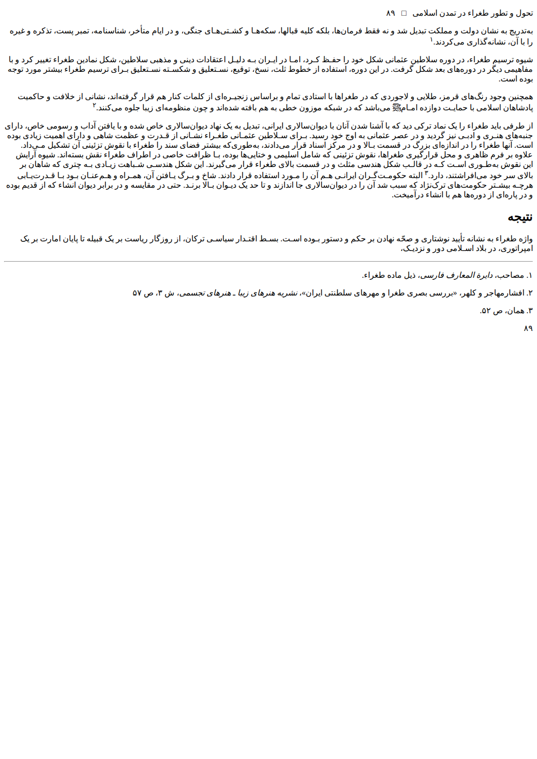تحول و تطور طغراء در تمدن اسلامی □ ۸۹
به‌تدریج به نشان دولت و مملکت تبدیل شد و نه فقط فرمان‌ها، بلکه کلیه قبالها، سکه‌هـا و کشـتی‌هـای جنگی، و در ایام متأخر، شناسنامه، تمبر پست، تذکره و غیره را با آن، نشانه‌گذاری می‌کردند.۱
شیوه ترسیم طغراء، در دوره سلاطین عثمانی شکل خود را حفـظ کـرد، امـا در ایـران بـه دلیـل اعتقادات دینی و مذهبی سلاطین، شکل نمادین طغراء تغییر کرد و با مفاهیمی دیگر در دوره‌های بعد شکل گرفت. در این دوره، استفاده از خطوط ثلث، نسخ، توقیع، نسـتعلیق و شکسـته نسـتعلیق بـرای ترسیم طغراء بیشتر مورد توجه بوده است.
همچنین وجود رنگ‌های قرمز، طلایی و لاجوردی که در طغراها با استادی تمام و براساس زنجیـره‌ای از کلمات کنار هم قرار گرفته‌اند، نشانی از خلافت و حاکمیت پادشاهان اسلامی با حمایـت دوازده امـامﷺ می‌باشد که در شبکه موزون خطی به هم بافته شده‌اند و چون منظومه‌ای زیبا جلوه می‌کنند.۲
از طرفی باید طغراء را یک نماد ترکی دید که با آشنا شدن آنان با دیوان‌سالاری ایرانی، تبدیل به یک نهاد دیوان‌سالاری خاص شده و با یافتن آداب و رسومی خاص، دارای جنبه‌های هنـری و ادبـی نیز گردید و در عصر عثمانی به اوج خود رسید. بـرای سـلاطین عثمـانی طغـراء نشـانی از قـدرت و عظمت شاهی و دارای اهمیت زیادی بوده است. آنها طغراء را در اندازه‌ای بزرگ در قسمت بـالا و در مرکز اسناد قرار می‌دادند، به‌طوری‌که بیشتر فضای سند را طغراء با نقوش تزئینی آن تشکیل مـی‌داد. علاوه بر فرم ظاهری و محل قرارگیری طغراها، نقوش تزئینی که شامل اسلیمی و ختایی‌ها بوده، بـا ظرافت خاصی در اطراف طغراء نقش بسته‌اند. شیوه آرایش این نقوش به‌طـوری اسـت کـه در قالـب شکل هندسی مثلث و در قسمت بالای طغراء قرار می‌گیرند. این شکل هندسـی شـباهت زیـادی بـه چتری که شاهان بر بالای سر خود می‌افراشتند، دارد.۳ البته حکومـت‌گـران ایرانـی هـم آن را مـورد استفاده قرار دادند. شاخ و بـرگ یـافتن آن، همـراه و هـم‌عنـان بـود بـا قـدرت‌یـابی هرچـه بیشـتر حکومت‌های ترک‌نژاد که سبب شد آن را در دیوان‌سالاری جا اندازند و تا حد یک دیـوان بـالا برنـد. حتی در مقایسه و در برابر دیوان انشاء که از قدیم بوده و در پاره‌ای از دوره‌ها هم با انشاء درآمیخت.
نتیجه
واژه طغراء به نشانه تأیید نوشتاری و صحّه نهادن بر حکم و دستور بـوده اسـت. بسـط اقتـدار سیاسـی ترکان، از روزگار ریاست بر یک قبیله تا پایان امارت بر یک امپراتوری، در بلاد اسـلامی دور و نزدیـک،
۱. مصاحب، دایرة المعارف فارسی، ذیل ماده طغراء.
۲. افشارمهاجر و کلهر، «بررسی بصری طغرا و مهرهای سلطنتی ایران»، نشریه هنرهای زیبا ـ هنرهای تجسمی، ش ۳، ص ۵۷
۳. همان، ص ۵۲.
۸۹